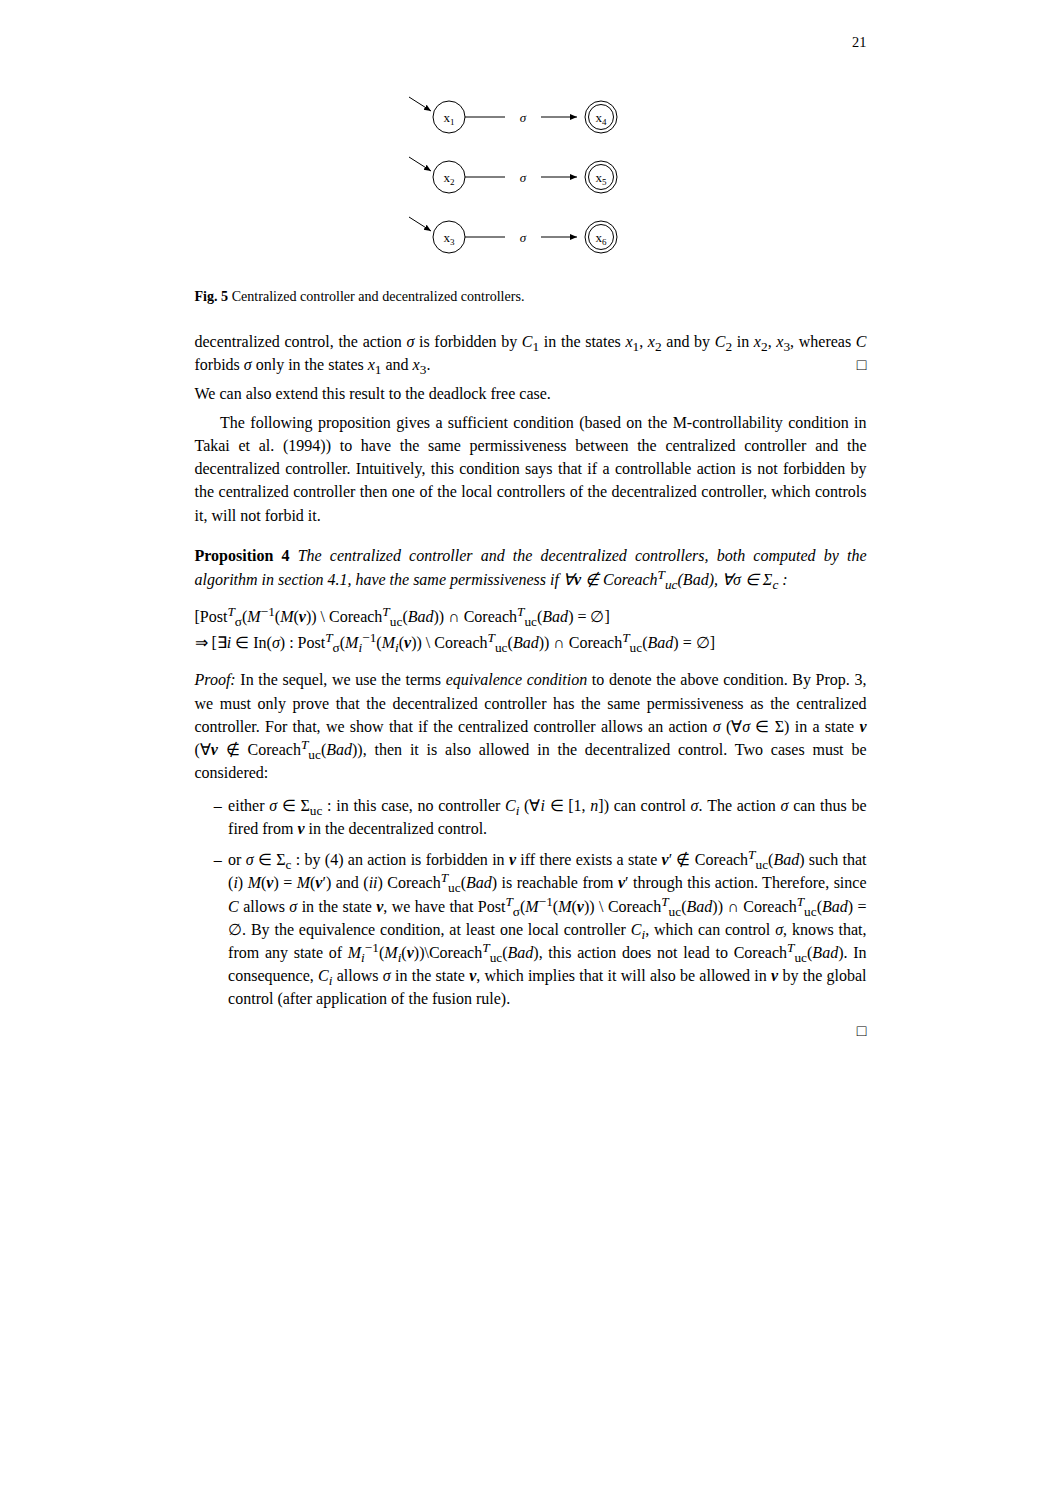21
x1 x2 x3 x4 x5 x6 σ σ σ
Fig. 5 Centralized controller and decentralized controllers.
decentralized control, the action σ is forbidden by C1 in the states x1, x2 and by C2 in x2, x3, whereas C forbids σ only in the states x1 and x3. □
We can also extend this result to the deadlock free case.
The following proposition gives a sufficient condition (based on the M-controllability condition in Takai et al. (1994)) to have the same permissiveness between the centralized controller and the decentralized controller. Intuitively, this condition says that if a controllable action is not forbidden by the centralized controller then one of the local controllers of the decentralized controller, which controls it, will not forbid it.
Proposition 4 The centralized controller and the decentralized controllers, both computed by the algorithm in section 4.1, have the same permissiveness if ∀ν ∉ CoreachTuc(Bad), ∀σ ∈ Σc :
[PostTσ(M−1(M(ν)) \ CoreachTuc(Bad)) ∩ CoreachTuc(Bad) = ∅] ⇒ [∃i ∈ In(σ) : PostTσ(Mi−1(Mi(ν)) \ CoreachTuc(Bad)) ∩ CoreachTuc(Bad) = ∅]
Proof: In the sequel, we use the terms equivalence condition to denote the above condition. By Prop. 3, we must only prove that the decentralized controller has the same permissiveness as the centralized controller. For that, we show that if the centralized controller allows an action σ (∀σ ∈ Σ) in a state ν (∀ν ∉ CoreachTuc(Bad)), then it is also allowed in the decentralized control. Two cases must be considered:
either σ ∈ Σuc : in this case, no controller Ci (∀i ∈ [1, n]) can control σ. The action σ can thus be fired from ν in the decentralized control.
or σ ∈ Σc : by (4) an action is forbidden in ν iff there exists a state ν′ ∉ CoreachTuc(Bad) such that (i) M(ν) = M(ν′) and (ii) CoreachTuc(Bad) is reachable from ν′ through this action. Therefore, since C allows σ in the state ν, we have that PostTσ(M−1(M(ν)) \ CoreachTuc(Bad)) ∩ CoreachTuc(Bad) = ∅. By the equivalence condition, at least one local controller Ci, which can control σ, knows that, from any state of Mi−1(Mi(ν))\CoreachTuc(Bad), this action does not lead to CoreachTuc(Bad). In consequence, Ci allows σ in the state ν, which implies that it will also be allowed in ν by the global control (after application of the fusion rule).
□